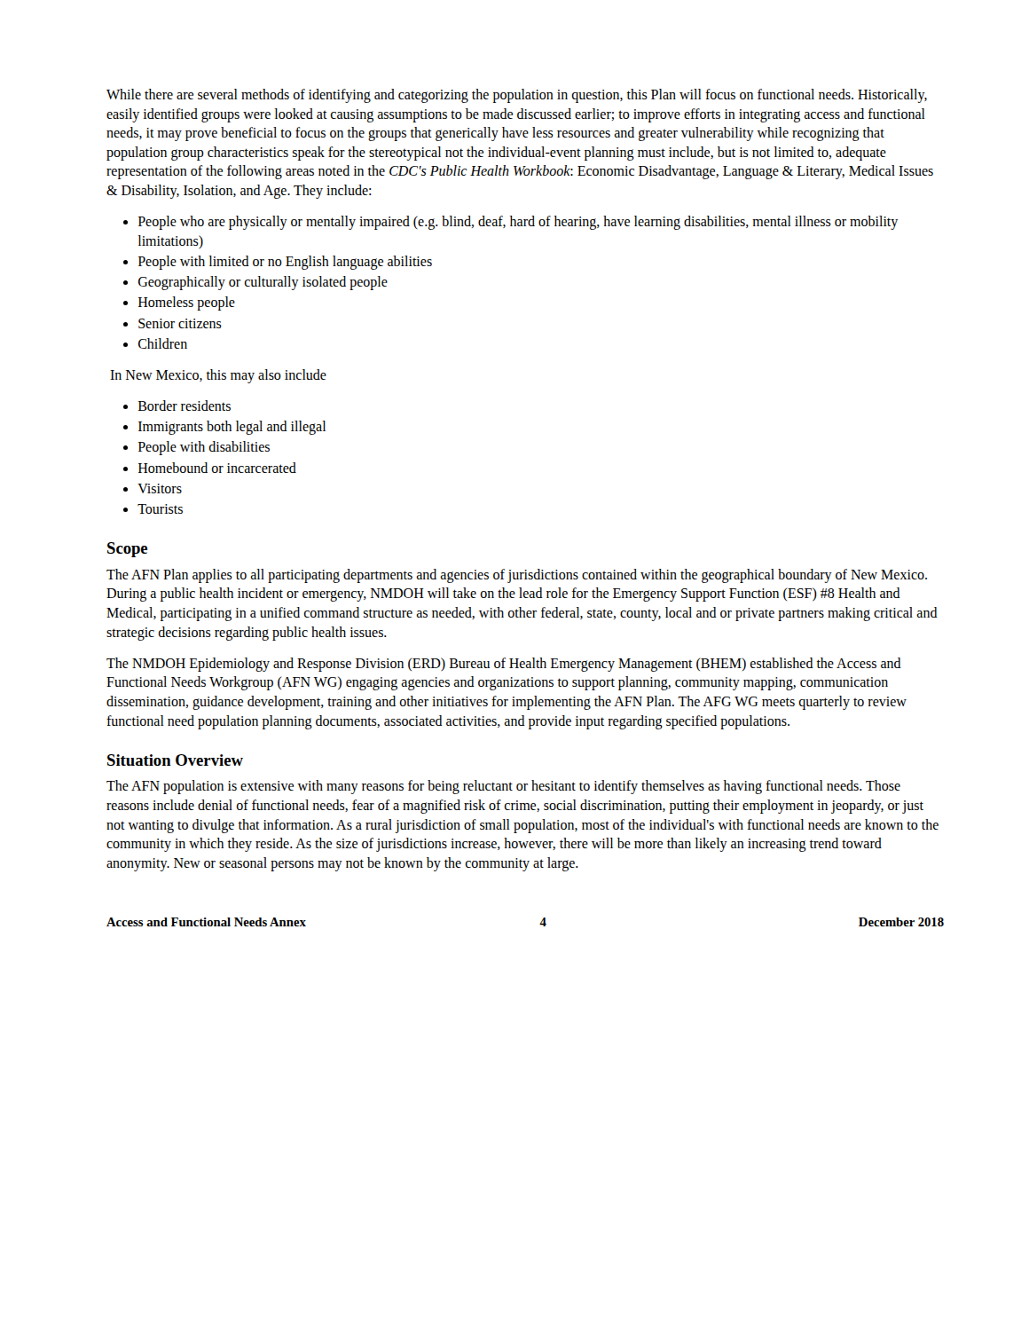While there are several methods of identifying and categorizing the population in question, this Plan will focus on functional needs. Historically, easily identified groups were looked at causing assumptions to be made discussed earlier; to improve efforts in integrating access and functional needs, it may prove beneficial to focus on the groups that generically have less resources and greater vulnerability while recognizing that population group characteristics speak for the stereotypical not the individual-event planning must include, but is not limited to, adequate representation of the following areas noted in the CDC's Public Health Workbook: Economic Disadvantage, Language & Literary, Medical Issues & Disability, Isolation, and Age. They include:
People who are physically or mentally impaired (e.g. blind, deaf, hard of hearing, have learning disabilities, mental illness or mobility limitations)
People with limited or no English language abilities
Geographically or culturally isolated people
Homeless people
Senior citizens
Children
In New Mexico, this may also include
Border residents
Immigrants both legal and illegal
People with disabilities
Homebound or incarcerated
Visitors
Tourists
Scope
The AFN Plan applies to all participating departments and agencies of jurisdictions contained within the geographical boundary of New Mexico. During a public health incident or emergency, NMDOH will take on the lead role for the Emergency Support Function (ESF) #8 Health and Medical, participating in a unified command structure as needed, with other federal, state, county, local and or private partners making critical and strategic decisions regarding public health issues.
The NMDOH Epidemiology and Response Division (ERD) Bureau of Health Emergency Management (BHEM) established the Access and Functional Needs Workgroup (AFN WG) engaging agencies and organizations to support planning, community mapping, communication dissemination, guidance development, training and other initiatives for implementing the AFN Plan. The AFG WG meets quarterly to review functional need population planning documents, associated activities, and provide input regarding specified populations.
Situation Overview
The AFN population is extensive with many reasons for being reluctant or hesitant to identify themselves as having functional needs. Those reasons include denial of functional needs, fear of a magnified risk of crime, social discrimination, putting their employment in jeopardy, or just not wanting to divulge that information. As a rural jurisdiction of small population, most of the individual's with functional needs are known to the community in which they reside. As the size of jurisdictions increase, however, there will be more than likely an increasing trend toward anonymity. New or seasonal persons may not be known by the community at large.
Access and Functional Needs Annex 4 December 2018